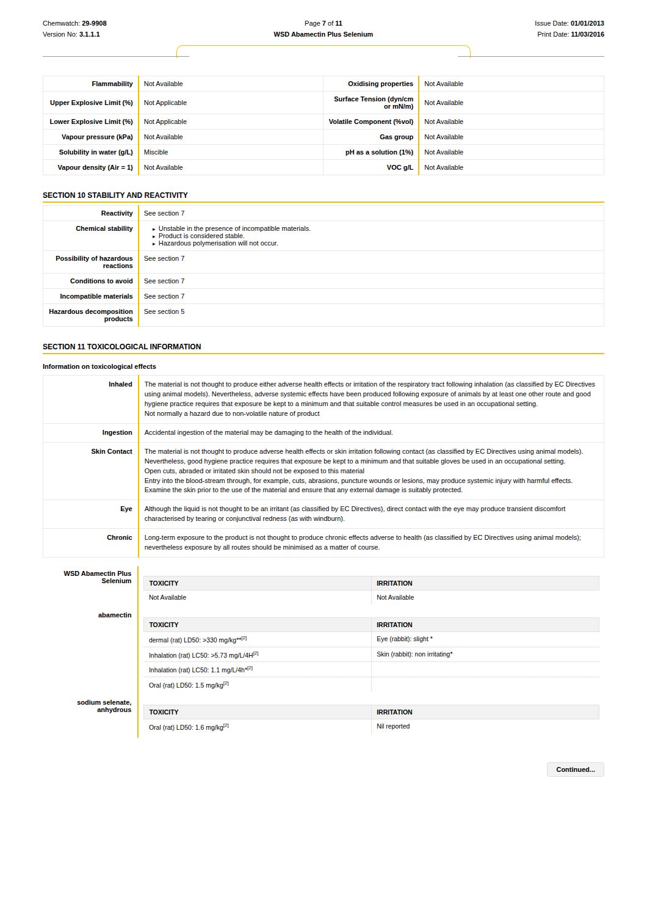Chemwatch: 29-9908
Version No: 3.1.1.1
Page 7 of 11
WSD Abamectin Plus Selenium
Issue Date: 01/01/2013
Print Date: 11/03/2016
| Flammability | Not Available | Oxidising properties | Not Available |
| Upper Explosive Limit (%) | Not Applicable | Surface Tension (dyn/cm or mN/m) | Not Available |
| Lower Explosive Limit (%) | Not Applicable | Volatile Component (%vol) | Not Available |
| Vapour pressure (kPa) | Not Available | Gas group | Not Available |
| Solubility in water (g/L) | Miscible | pH as a solution (1%) | Not Available |
| Vapour density (Air = 1) | Not Available | VOC g/L | Not Available |
SECTION 10 STABILITY AND REACTIVITY
| Reactivity | See section 7 |
| Chemical stability | Unstable in the presence of incompatible materials. Product is considered stable. Hazardous polymerisation will not occur. |
| Possibility of hazardous reactions | See section 7 |
| Conditions to avoid | See section 7 |
| Incompatible materials | See section 7 |
| Hazardous decomposition products | See section 5 |
SECTION 11 TOXICOLOGICAL INFORMATION
Information on toxicological effects
| Inhaled | The material is not thought to produce either adverse health effects or irritation of the respiratory tract following inhalation (as classified by EC Directives using animal models). Nevertheless, adverse systemic effects have been produced following exposure of animals by at least one other route and good hygiene practice requires that exposure be kept to a minimum and that suitable control measures be used in an occupational setting. Not normally a hazard due to non-volatile nature of product |
| Ingestion | Accidental ingestion of the material may be damaging to the health of the individual. |
| Skin Contact | The material is not thought to produce adverse health effects or skin irritation following contact (as classified by EC Directives using animal models). Nevertheless, good hygiene practice requires that exposure be kept to a minimum and that suitable gloves be used in an occupational setting. Open cuts, abraded or irritated skin should not be exposed to this material Entry into the blood-stream through, for example, cuts, abrasions, puncture wounds or lesions, may produce systemic injury with harmful effects. Examine the skin prior to the use of the material and ensure that any external damage is suitably protected. |
| Eye | Although the liquid is not thought to be an irritant (as classified by EC Directives), direct contact with the eye may produce transient discomfort characterised by tearing or conjunctival redness (as with windburn). |
| Chronic | Long-term exposure to the product is not thought to produce chronic effects adverse to health (as classified by EC Directives using animal models); nevertheless exposure by all routes should be minimised as a matter of course. |
| WSD Abamectin Plus Selenium | / TOXICITY / IRRITATION / / --- / --- / / Not Available / Not Available / |
| abamectin | / TOXICITY / IRRITATION / / --- / --- / / dermal (rat) LD50: >330 mg/kg** [2] / Eye (rabbit): slight * / / Inhalation (rat) LC50: >5.73 mg/L/4H [2] / Skin (rabbit): non irritating* / / Inhalation (rat) LC50: 1.1 mg/L/4h* [2] / / / Oral (rat) LD50: 1.5 mg/kg [2] / / |
| sodium selenate, anhydrous | / TOXICITY / IRRITATION / / --- / --- / / Oral (rat) LD50: 1.6 mg/kg [2] / Nil reported / |
Continued...